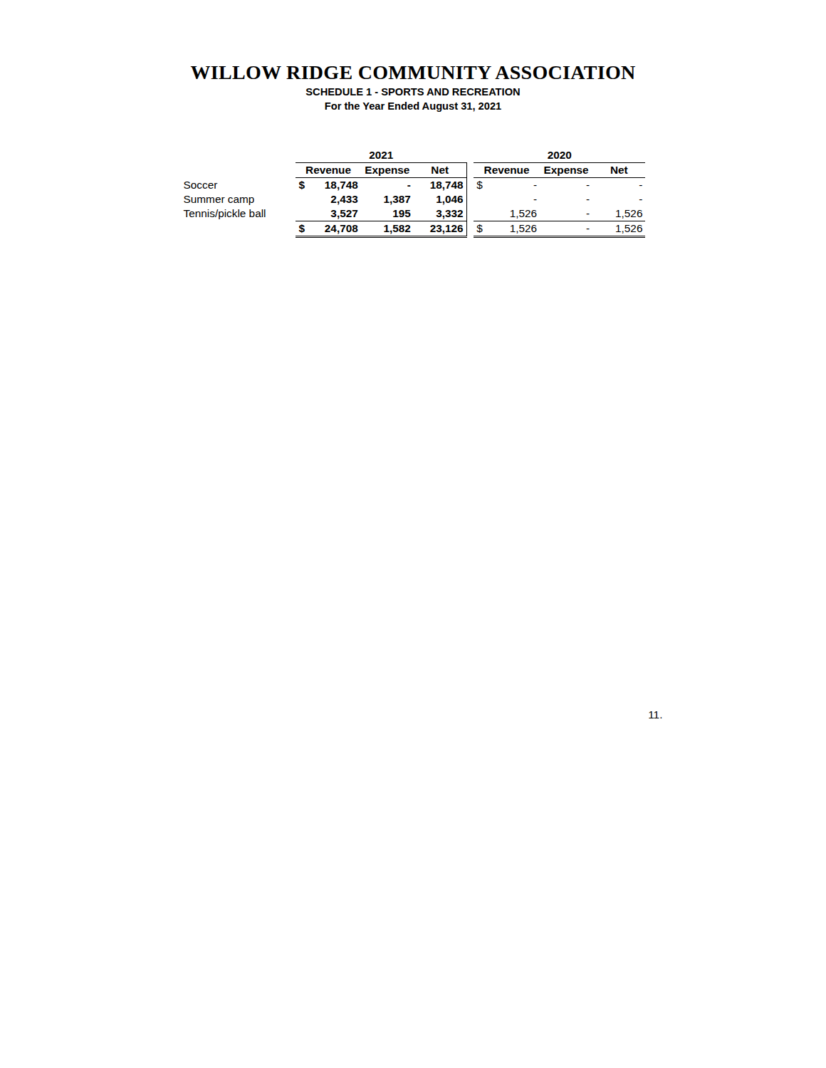WILLOW RIDGE COMMUNITY ASSOCIATION
SCHEDULE 1 - SPORTS AND RECREATION
For the Year Ended August 31, 2021
| | 2021 | | 2020 |
| | Revenue | Expense | Net | | Revenue | Expense | Net |
| Soccer | $ | 18,748 | - | 18,748 | | $ | - | - | - |
| Summer camp | | 2,433 | 1,387 | 1,046 | | | - | - | - |
| Tennis/pickle ball | | 3,527 | 195 | 3,332 | | | 1,526 | - | 1,526 |
| | $ | 24,708 | 1,582 | 23,126 | | $ | 1,526 | - | 1,526 |
11.